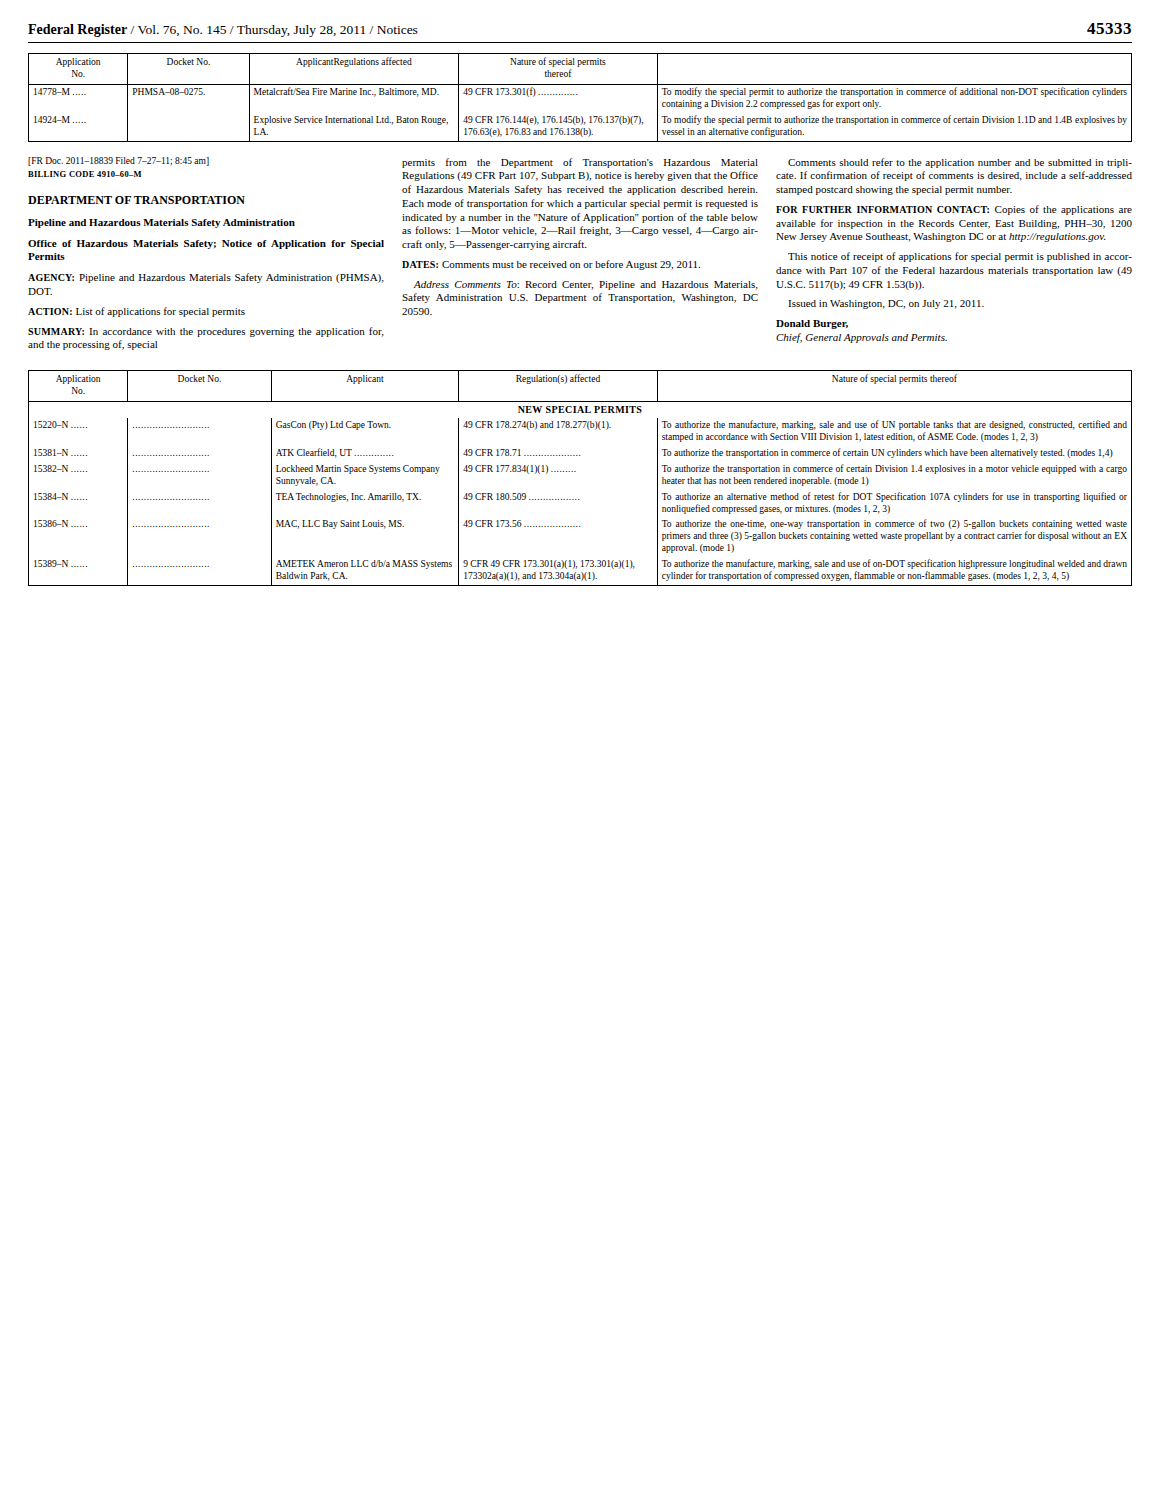Federal Register / Vol. 76, No. 145 / Thursday, July 28, 2011 / Notices
45333
| Application No. | Docket No. | ApplicantRegulations affected | Nature of special permits thereof | |
| --- | --- | --- | --- | --- |
| 14778–M ..... | PHMSA–08–0275. | Metalcraft/Sea Fire Marine Inc., Baltimore, MD. | 49 CFR 173.301(f) .............. | To modify the special permit to authorize the transportation in commerce of additional non-DOT specification cylinders containing a Division 2.2 compressed gas for export only. |
| 14924–M ..... | | Explosive Service International Ltd., Baton Rouge, LA. | 49 CFR 176.144(e), 176.145(b), 176.137(b)(7), 176.63(e), 176.83 and 176.138(b). | To modify the special permit to authorize the transportation in commerce of certain Division 1.1D and 1.4B explosives by vessel in an alternative configuration. |
[FR Doc. 2011–18839 Filed 7–27–11; 8:45 am]
BILLING CODE 4910–60–M
DEPARTMENT OF TRANSPORTATION
Pipeline and Hazardous Materials Safety Administration
Office of Hazardous Materials Safety; Notice of Application for Special Permits
AGENCY: Pipeline and Hazardous Materials Safety Administration (PHMSA), DOT.
ACTION: List of applications for special permits
SUMMARY: In accordance with the procedures governing the application for, and the processing of, special
permits from the Department of Transportation's Hazardous Material Regulations (49 CFR Part 107, Subpart B), notice is hereby given that the Office of Hazardous Materials Safety has received the application described herein. Each mode of transportation for which a particular special permit is requested is indicated by a number in the ''Nature of Application'' portion of the table below as follows: 1—Motor vehicle, 2—Rail freight, 3—Cargo vessel, 4—Cargo aircraft only, 5—Passenger-carrying aircraft.
DATES: Comments must be received on or before August 29, 2011.
Address Comments To: Record Center, Pipeline and Hazardous Materials, Safety Administration U.S. Department of Transportation, Washington, DC 20590.
Comments should refer to the application number and be submitted in triplicate. If confirmation of receipt of comments is desired, include a self-addressed stamped postcard showing the special permit number.
FOR FURTHER INFORMATION CONTACT: Copies of the applications are available for inspection in the Records Center, East Building, PHH–30, 1200 New Jersey Avenue Southeast, Washington DC or at http://regulations.gov.
This notice of receipt of applications for special permit is published in accordance with Part 107 of the Federal hazardous materials transportation law (49 U.S.C. 5117(b); 49 CFR 1.53(b)).
Issued in Washington, DC, on July 21, 2011.
Donald Burger,
Chief, General Approvals and Permits.
| Application No. | Docket No. | Applicant | Regulation(s) affected | Nature of special permits thereof |
| --- | --- | --- | --- | --- |
| NEW SPECIAL PERMITS |
| 15220–N ...... | ........................... | GasCon (Pty) Ltd Cape Town. | 49 CFR 178.274(b) and 178.277(b)(1). | To authorize the manufacture, marking, sale and use of UN portable tanks that are designed, constructed, certified and stamped in accordance with Section VIII Division 1, latest edition, of ASME Code. (modes 1, 2, 3) |
| 15381–N ...... | ........................... | ATK Clearfield, UT .............. | 49 CFR 178.71 .................... | To authorize the transportation in commerce of certain UN cylinders which have been alternatively tested. (modes 1,4) |
| 15382–N ...... | ........................... | Lockheed Martin Space Systems Company Sunnyvale, CA. | 49 CFR 177.834(1)(1) ......... | To authorize the transportation in commerce of certain Division 1.4 explosives in a motor vehicle equipped with a cargo heater that has not been rendered inoperable. (mode 1) |
| 15384–N ...... | ........................... | TEA Technologies, Inc. Amarillo, TX. | 49 CFR 180.509 .................. | To authorize an alternative method of retest for DOT Specification 107A cylinders for use in transporting liquified or nonliquefied compressed gases, or mixtures. (modes 1, 2, 3) |
| 15386–N ...... | ........................... | MAC, LLC Bay Saint Louis, MS. | 49 CFR 173.56 .................... | To authorize the one-time, one-way transportation in commerce of two (2) 5-gallon buckets containing wetted waste primers and three (3) 5-gallon buckets containing wetted waste propellant by a contract carrier for disposal without an EX approval. (mode 1) |
| 15389–N ...... | ........................... | AMETEK Ameron LLC d/b/a MASS Systems Baldwin Park, CA. | 9 CFR 49 CFR 173.301(a)(1), 173.301(a)(1), 173302a(a)(1), and 173.304a(a)(1). | To authorize the manufacture, marking, sale and use of on-DOT specification highpressure longitudinal welded and drawn cylinder for transportation of compressed oxygen, flammable or non-flammable gases. (modes 1, 2, 3, 4, 5) |